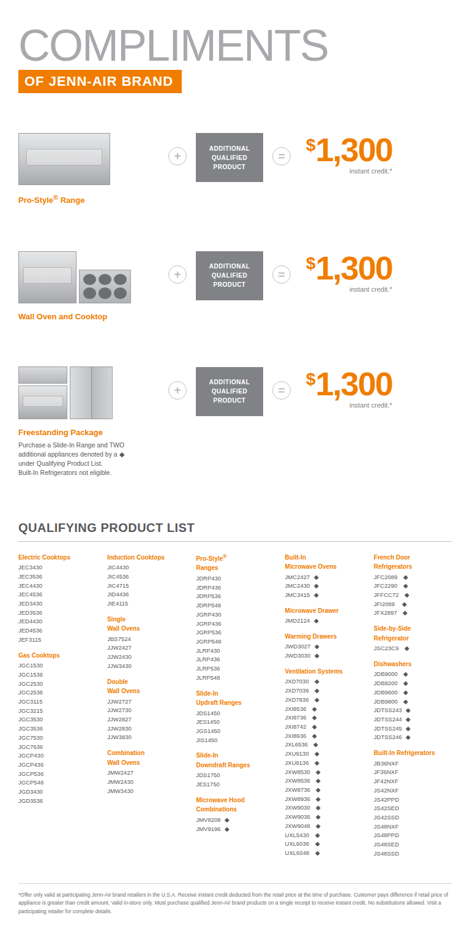Compliments
of Jenn-Air Brand
Pro-Style® Range
+
ADDITIONAL
QUALIFIED
PRODUCT
=
$1,300
instant credit.*
Wall Oven and Cooktop
+
ADDITIONAL
QUALIFIED
PRODUCT
=
$1,300
instant credit.*
Freestanding Package
Purchase a Slide-In Range and TWO
additional appliances denoted by a ◆
under Qualifying Product List.
Built-In Refrigerators not eligible.
+
ADDITIONAL
QUALIFIED
PRODUCT
=
$1,300
instant credit.*
QUALIFYING PRODUCT LIST
Electric Cooktops
JEC3430
JEC3536
JEC4430
JEC4536
JED3430
JED3536
JED4430
JED4536
JEF3115
Gas Cooktops
JGC1530
JGC1536
JGC2530
JGC2536
JGC3115
JGC3215
JGC3530
JGC3536
JGC7530
JGC7636
JGCP430
JGCP436
JGCP536
JGCP548
JGD3430
JGD3536
Induction Cooktops
JIC4430
JIC4536
JIC4715
JID4436
JIE4115
Single
Wall Ovens
JBS7524
JJW2427
JJW2430
JJW3430
Double
Wall Ovens
JJW2727
JJW2730
JJW2827
JJW2830
JJW3830
Combination
Wall Ovens
JMW2427
JMW2430
JMW3430
Pro-Style®
Ranges
JDRP430
JDRP436
JDRP536
JDRP548
JGRP430
JGRP436
JGRP536
JGRP548
JLRP430
JLRP436
JLRP536
JLRP548
Slide-In
Updraft Ranges
JDS1450
JES1450
JGS1450
JIS1450
Slide-In
Downdraft Ranges
JDS1750
JES1750
Microwave Hood
Combinations
JMV8208 ◆
JMV9196 ◆
Built-In
Microwave Ovens
JMC2427 ◆
JMC2430 ◆
JMC3415 ◆
Microwave Drawer
JMD2124 ◆
Warming Drawers
JWD3027 ◆
JWD3030 ◆
Ventilation Systems
JXD7030 ◆
JXD7036 ◆
JXD7836 ◆
JXI8536 ◆
JXI8736 ◆
JXI8742 ◆
JXI8936 ◆
JXL6536 ◆
JXU9130 ◆
JXU9136 ◆
JXW8530 ◆
JXW8536 ◆
JXW8736 ◆
JXW8936 ◆
JXW9030 ◆
JXW9036 ◆
JXW9048 ◆
UXL5430 ◆
UXL6036 ◆
UXL6048 ◆
French Door
Refrigerators
JFC2089 ◆
JFC2290 ◆
JFFCC72 ◆
JFI2089 ◆
JFX2897 ◆
Side-by-Side
Refrigerator
JSC23C9 ◆
Dishwashers
JDB9000 ◆
JDB9200 ◆
JDB9600 ◆
JDB9800 ◆
JDTSS243 ◆
JDTSS244 ◆
JDTSS245 ◆
JDTSS246 ◆
Built-In Refrigerators
JB36NXF
JF36NXF
JF42NXF
JS42NXF
JS42PPD
JS42SED
JS42SSD
JS48NXF
JS48PPD
JS48SED
JS48SSD
*Offer only valid at participating Jenn-Air brand retailers in the U.S.A. Receive instant credit deducted from the retail price at the time of purchase. Customer pays difference if retail price of appliance is greater than credit amount. Valid in-store only. Must purchase qualified Jenn-Air brand products on a single receipt to receive instant credit. No substitutions allowed. Visit a participating retailer for complete details.